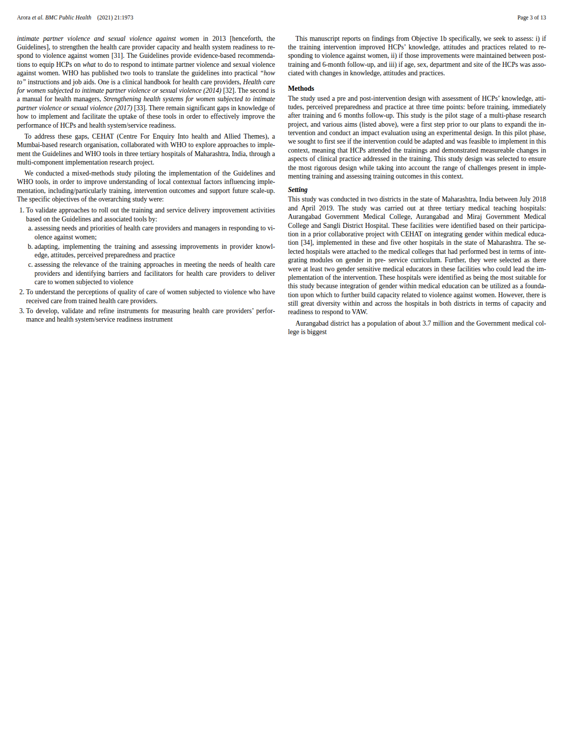Arora et al. BMC Public Health (2021) 21:1973
Page 3 of 13
intimate partner violence and sexual violence against women in 2013 [henceforth, the Guidelines], to strengthen the health care provider capacity and health system readiness to respond to violence against women [31]. The Guidelines provide evidence-based recommendations to equip HCPs on what to do to respond to intimate partner violence and sexual violence against women. WHO has published two tools to translate the guidelines into practical “how to” instructions and job aids. One is a clinical handbook for health care providers, Health care for women subjected to intimate partner violence or sexual violence (2014) [32]. The second is a manual for health managers, Strengthening health systems for women subjected to intimate partner violence or sexual violence (2017) [33]. There remain significant gaps in knowledge of how to implement and facilitate the uptake of these tools in order to effectively improve the performance of HCPs and health system/service readiness.
To address these gaps, CEHAT (Centre For Enquiry Into health and Allied Themes), a Mumbai-based research organisation, collaborated with WHO to explore approaches to implement the Guidelines and WHO tools in three tertiary hospitals of Maharashtra, India, through a multi-component implementation research project.
We conducted a mixed-methods study piloting the implementation of the Guidelines and WHO tools, in order to improve understanding of local contextual factors influencing implementation, including/particularly training, intervention outcomes and support future scale-up. The specific objectives of the overarching study were:
To validate approaches to roll out the training and service delivery improvement activities based on the Guidelines and associated tools by:
assessing needs and priorities of health care providers and managers in responding to violence against women;
adapting, implementing the training and assessing improvements in provider knowledge, attitudes, perceived preparedness and practice
assessing the relevance of the training approaches in meeting the needs of health care providers and identifying barriers and facilitators for health care providers to deliver care to women subjected to violence
To understand the perceptions of quality of care of women subjected to violence who have received care from trained health care providers.
To develop, validate and refine instruments for measuring health care providers’ performance and health system/service readiness instrument
This manuscript reports on findings from Objective 1b specifically, we seek to assess: i) if the training intervention improved HCPs’ knowledge, attitudes and practices related to responding to violence against women, ii) if those improvements were maintained between post-training and 6-month follow-up, and iii) if age, sex, department and site of the HCPs was associated with changes in knowledge, attitudes and practices.
Methods
The study used a pre and post-intervention design with assessment of HCPs’ knowledge, attitudes, perceived preparedness and practice at three time points: before training, immediately after training and 6 months follow-up. This study is the pilot stage of a multi-phase research project, and various aims (listed above), were a first step prior to our plans to expandi the intervention and conduct an impact evaluation using an experimental design. In this pilot phase, we sought to first see if the intervention could be adapted and was feasible to implement in this context, meaning that HCPs attended the trainings and demonstrated measureable changes in aspects of clinical practice addressed in the training. This study design was selected to ensure the most rigorous design while taking into account the range of challenges present in implementing training and assessing training outcomes in this context.
Setting
This study was conducted in two districts in the state of Maharashtra, India between July 2018 and April 2019. The study was carried out at three tertiary medical teaching hospitals: Aurangabad Government Medical College, Aurangabad and Miraj Government Medical College and Sangli District Hospital. These facilities were identified based on their participation in a prior collaborative project with CEHAT on integrating gender within medical education [34], implemented in these and five other hospitals in the state of Maharashtra. The selected hospitals were attached to the medical colleges that had performed best in terms of integrating modules on gender in pre- service curriculum. Further, they were selected as there were at least two gender sensitive medical educators in these facilities who could lead the implementation of the intervention. These hospitals were identified as being the most suitable for this study because integration of gender within medical education can be utilized as a foundation upon which to further build capacity related to violence against women. However, there is still great diversity within and across the hospitals in both districts in terms of capacity and readiness to respond to VAW.
Aurangabad district has a population of about 3.7 million and the Government medical college is biggest